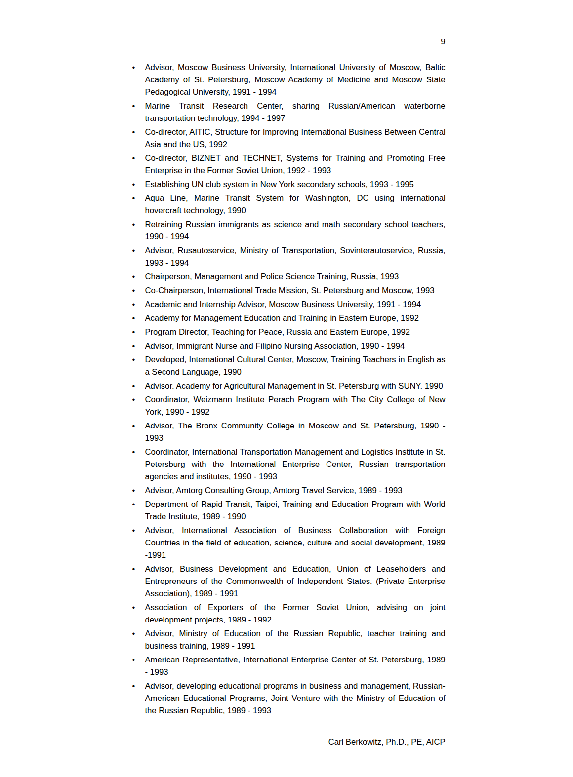9
Advisor, Moscow Business University, International University of Moscow, Baltic Academy of St. Petersburg, Moscow Academy of Medicine and Moscow State Pedagogical University, 1991 - 1994
Marine Transit Research Center, sharing Russian/American waterborne transportation technology, 1994 - 1997
Co-director, AITIC, Structure for Improving International Business Between Central Asia and the US, 1992
Co-director, BIZNET and TECHNET, Systems for Training and Promoting Free Enterprise in the Former Soviet Union, 1992 - 1993
Establishing UN club system in New York secondary schools, 1993 - 1995
Aqua Line, Marine Transit System for Washington, DC using international hovercraft technology, 1990
Retraining Russian immigrants as science and math secondary school teachers, 1990 - 1994
Advisor, Rusautoservice, Ministry of Transportation, Sovinterautoservice, Russia, 1993 - 1994
Chairperson, Management and Police Science Training, Russia, 1993
Co-Chairperson, International Trade Mission, St. Petersburg and Moscow, 1993
Academic and Internship Advisor, Moscow Business University, 1991 - 1994
Academy for Management Education and Training in Eastern Europe, 1992
Program Director, Teaching for Peace, Russia and Eastern Europe, 1992
Advisor, Immigrant Nurse and Filipino Nursing Association, 1990 - 1994
Developed, International Cultural Center, Moscow, Training Teachers in English as a Second Language, 1990
Advisor, Academy for Agricultural Management in St. Petersburg with SUNY, 1990
Coordinator, Weizmann Institute Perach Program with The City College of New York, 1990 - 1992
Advisor, The Bronx Community College in Moscow and St. Petersburg, 1990 - 1993
Coordinator, International Transportation Management and Logistics Institute in St. Petersburg with the International Enterprise Center, Russian transportation agencies and institutes, 1990 - 1993
Advisor, Amtorg Consulting Group, Amtorg Travel Service, 1989 - 1993
Department of Rapid Transit, Taipei, Training and Education Program with World Trade Institute, 1989 - 1990
Advisor, International Association of Business Collaboration with Foreign Countries in the field of education, science, culture and social development, 1989 -1991
Advisor, Business Development and Education, Union of Leaseholders and Entrepreneurs of the Commonwealth of Independent States. (Private Enterprise Association), 1989 - 1991
Association of Exporters of the Former Soviet Union, advising on joint development projects, 1989 - 1992
Advisor, Ministry of Education of the Russian Republic, teacher training and business training, 1989 - 1991
American Representative, International Enterprise Center of St. Petersburg, 1989 - 1993
Advisor, developing educational programs in business and management, Russian-American Educational Programs, Joint Venture with the Ministry of Education of the Russian Republic, 1989 - 1993
Carl Berkowitz, Ph.D., PE, AICP